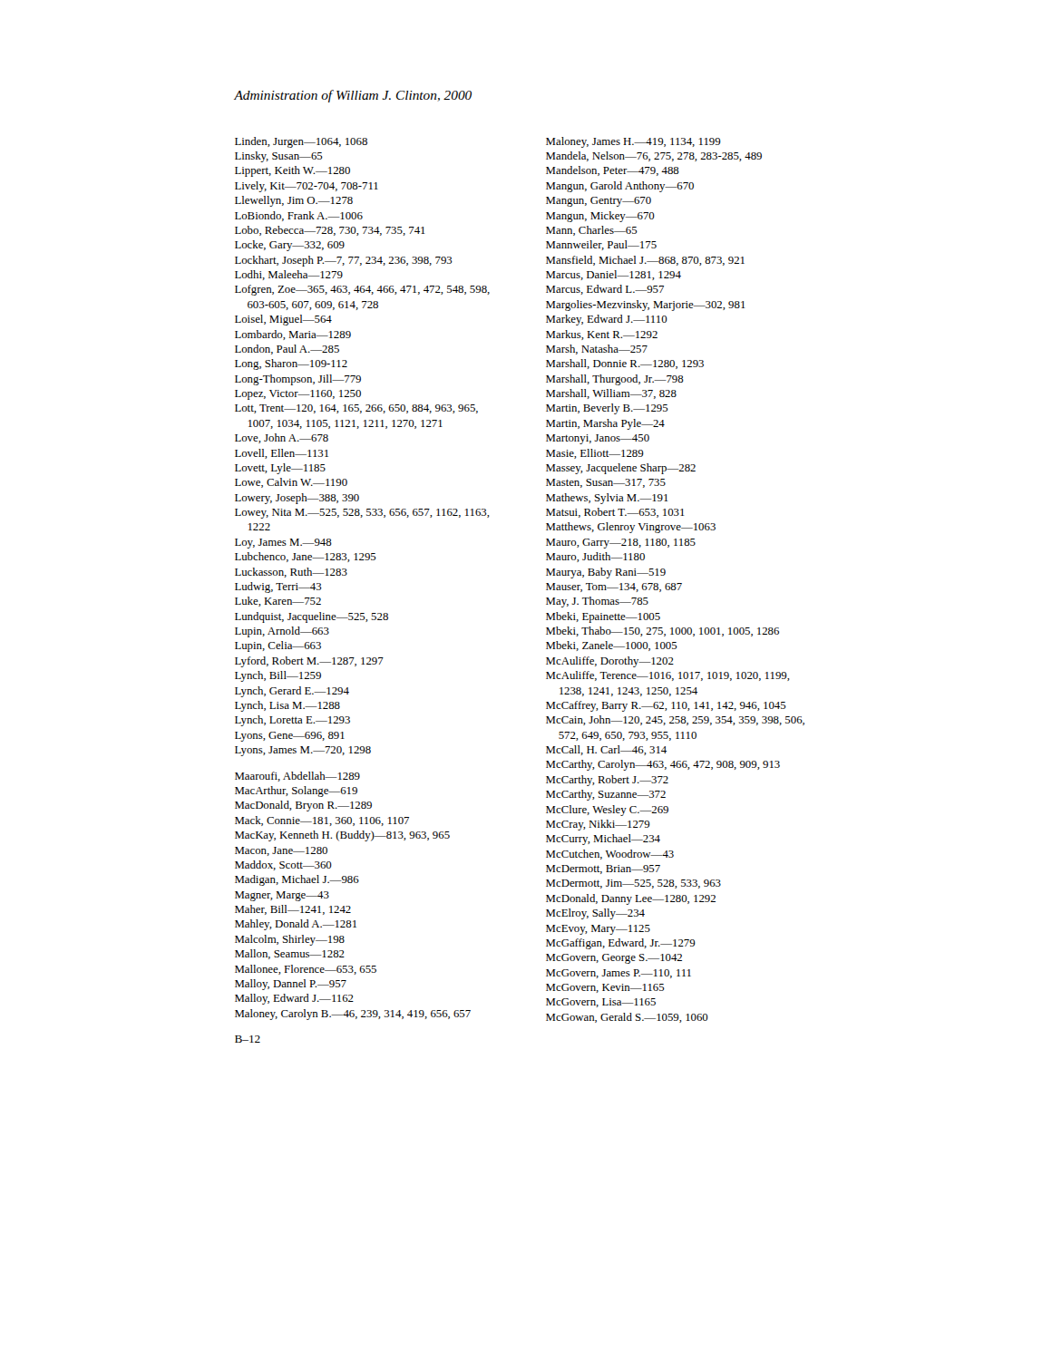Administration of William J. Clinton, 2000
Linden, Jurgen—1064, 1068
Linsky, Susan—65
Lippert, Keith W.—1280
Lively, Kit—702-704, 708-711
Llewellyn, Jim O.—1278
LoBiondo, Frank A.—1006
Lobo, Rebecca—728, 730, 734, 735, 741
Locke, Gary—332, 609
Lockhart, Joseph P.—7, 77, 234, 236, 398, 793
Lodhi, Maleeha—1279
Lofgren, Zoe—365, 463, 464, 466, 471, 472, 548, 598, 603-605, 607, 609, 614, 728
Loisel, Miguel—564
Lombardo, Maria—1289
London, Paul A.—285
Long, Sharon—109-112
Long-Thompson, Jill—779
Lopez, Victor—1160, 1250
Lott, Trent—120, 164, 165, 266, 650, 884, 963, 965, 1007, 1034, 1105, 1121, 1211, 1270, 1271
Love, John A.—678
Lovell, Ellen—1131
Lovett, Lyle—1185
Lowe, Calvin W.—1190
Lowery, Joseph—388, 390
Lowey, Nita M.—525, 528, 533, 656, 657, 1162, 1163, 1222
Loy, James M.—948
Lubchenco, Jane—1283, 1295
Luckasson, Ruth—1283
Ludwig, Terri—43
Luke, Karen—752
Lundquist, Jacqueline—525, 528
Lupin, Arnold—663
Lupin, Celia—663
Lyford, Robert M.—1287, 1297
Lynch, Bill—1259
Lynch, Gerard E.—1294
Lynch, Lisa M.—1288
Lynch, Loretta E.—1293
Lyons, Gene—696, 891
Lyons, James M.—720, 1298
Maaroufi, Abdellah—1289
MacArthur, Solange—619
MacDonald, Bryon R.—1289
Mack, Connie—181, 360, 1106, 1107
MacKay, Kenneth H. (Buddy)—813, 963, 965
Macon, Jane—1280
Maddox, Scott—360
Madigan, Michael J.—986
Magner, Marge—43
Maher, Bill—1241, 1242
Mahley, Donald A.—1281
Malcolm, Shirley—198
Mallon, Seamus—1282
Mallonee, Florence—653, 655
Malloy, Dannel P.—957
Malloy, Edward J.—1162
Maloney, Carolyn B.—46, 239, 314, 419, 656, 657
Maloney, James H.—419, 1134, 1199
Mandela, Nelson—76, 275, 278, 283-285, 489
Mandelson, Peter—479, 488
Mangun, Garold Anthony—670
Mangun, Gentry—670
Mangun, Mickey—670
Mann, Charles—65
Mannweiler, Paul—175
Mansfield, Michael J.—868, 870, 873, 921
Marcus, Daniel—1281, 1294
Marcus, Edward L.—957
Margolies-Mezvinsky, Marjorie—302, 981
Markey, Edward J.—1110
Markus, Kent R.—1292
Marsh, Natasha—257
Marshall, Donnie R.—1280, 1293
Marshall, Thurgood, Jr.—798
Marshall, William—37, 828
Martin, Beverly B.—1295
Martin, Marsha Pyle—24
Martonyi, Janos—450
Masie, Elliott—1289
Massey, Jacquelene Sharp—282
Masten, Susan—317, 735
Mathews, Sylvia M.—191
Matsui, Robert T.—653, 1031
Matthews, Glenroy Vingrove—1063
Mauro, Garry—218, 1180, 1185
Mauro, Judith—1180
Maurya, Baby Rani—519
Mauser, Tom—134, 678, 687
May, J. Thomas—785
Mbeki, Epainette—1005
Mbeki, Thabo—150, 275, 1000, 1001, 1005, 1286
Mbeki, Zanele—1000, 1005
McAuliffe, Dorothy—1202
McAuliffe, Terence—1016, 1017, 1019, 1020, 1199, 1238, 1241, 1243, 1250, 1254
McCaffrey, Barry R.—62, 110, 141, 142, 946, 1045
McCain, John—120, 245, 258, 259, 354, 359, 398, 506, 572, 649, 650, 793, 955, 1110
McCall, H. Carl—46, 314
McCarthy, Carolyn—463, 466, 472, 908, 909, 913
McCarthy, Robert J.—372
McCarthy, Suzanne—372
McClure, Wesley C.—269
McCray, Nikki—1279
McCurry, Michael—234
McCutchen, Woodrow—43
McDermott, Brian—957
McDermott, Jim—525, 528, 533, 963
McDonald, Danny Lee—1280, 1292
McElroy, Sally—234
McEvoy, Mary—1125
McGaffigan, Edward, Jr.—1279
McGovern, George S.—1042
McGovern, James P.—110, 111
McGovern, Kevin—1165
McGovern, Lisa—1165
McGowan, Gerald S.—1059, 1060
B–12